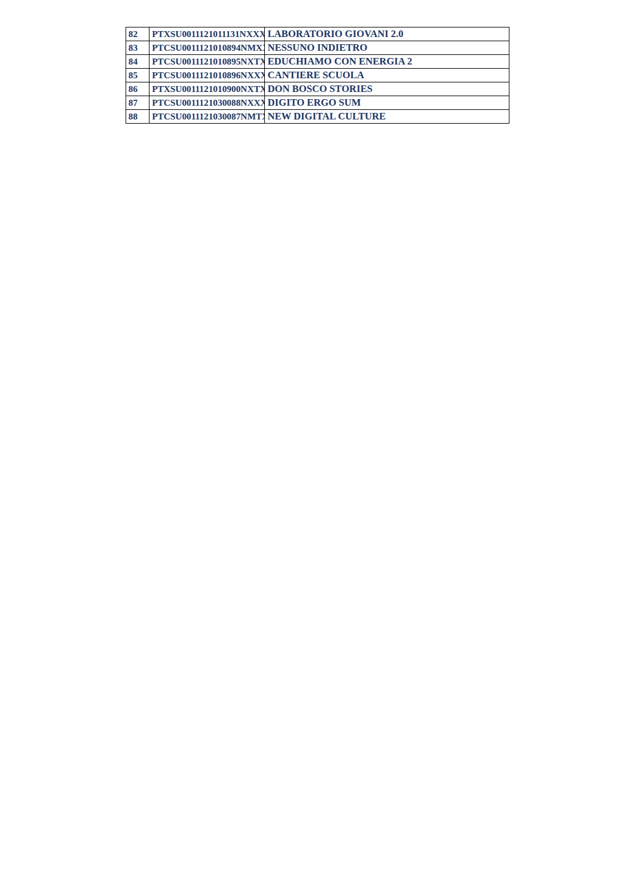| 82 | PTXSU0011121011131NXXX | LABORATORIO GIOVANI 2.0 |
| 83 | PTCSU0011121010894NMXX | NESSUNO INDIETRO |
| 84 | PTCSU0011121010895NXTX | EDUCHIAMO CON ENERGIA 2 |
| 85 | PTCSU0011121010896NXXX | CANTIERE SCUOLA |
| 86 | PTXSU0011121010900NXTX | DON BOSCO STORIES |
| 87 | PTCSU0011121030088NXXX | DIGITO ERGO SUM |
| 88 | PTCSU0011121030087NMTX | NEW DIGITAL CULTURE |